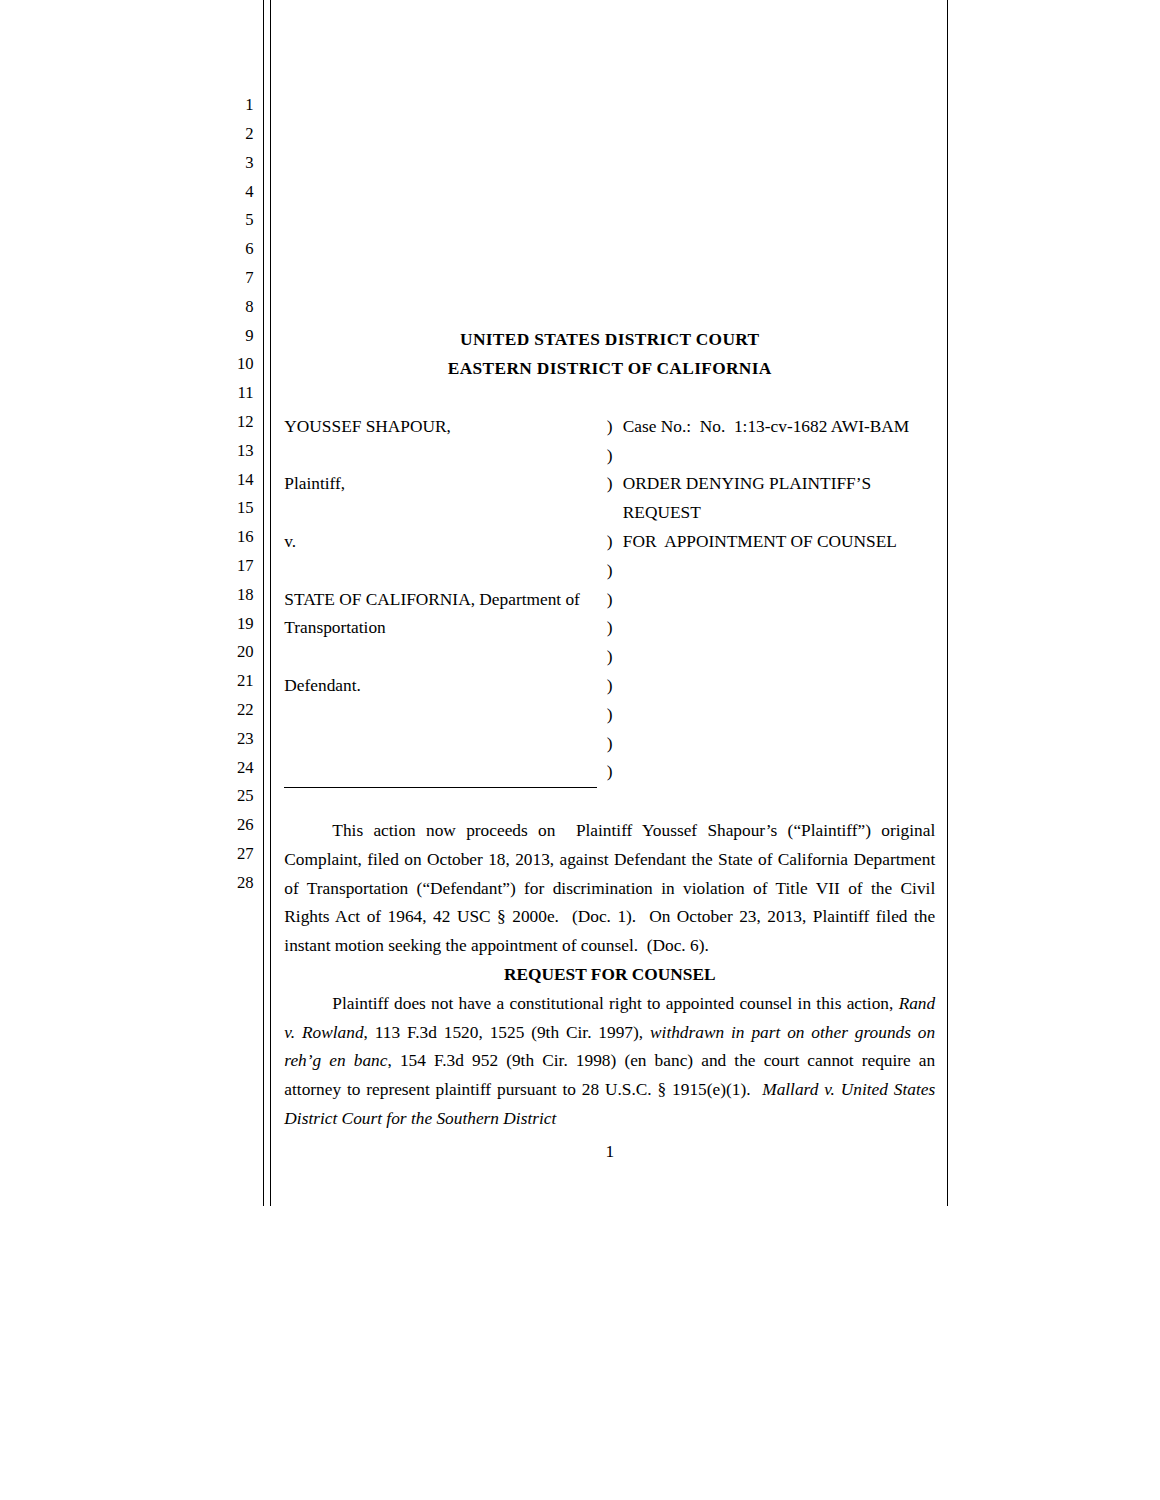1
2
3
4
5
6
7
8
9
10
11
12
13
14
15
16
17
18
19
20
21
22
23
24
25
26
27
28
UNITED STATES DISTRICT COURT
EASTERN DISTRICT OF CALIFORNIA
| YOUSSEF SHAPOUR, | ) | Case No.: No. 1:13-cv-1682 AWI-BAM |
| | ) | |
| Plaintiff, | ) | ORDER DENYING PLAINTIFF’S REQUEST |
| v. | ) | FOR APPOINTMENT OF COUNSEL |
| | ) | |
| STATE OF CALIFORNIA, Department of | ) | |
| Transportation | ) | |
| | ) | |
| Defendant. | ) | |
| | ) | |
| | ) | |
| | ) | |
This action now proceeds on Plaintiff Youssef Shapour’s (“Plaintiff”) original Complaint, filed on October 18, 2013, against Defendant the State of California Department of Transportation (“Defendant”) for discrimination in violation of Title VII of the Civil Rights Act of 1964, 42 USC § 2000e. (Doc. 1). On October 23, 2013, Plaintiff filed the instant motion seeking the appointment of counsel. (Doc. 6).
REQUEST FOR COUNSEL
Plaintiff does not have a constitutional right to appointed counsel in this action, Rand v. Rowland, 113 F.3d 1520, 1525 (9th Cir. 1997), withdrawn in part on other grounds on reh’g en banc, 154 F.3d 952 (9th Cir. 1998) (en banc) and the court cannot require an attorney to represent plaintiff pursuant to 28 U.S.C. § 1915(e)(1). Mallard v. United States District Court for the Southern District
1